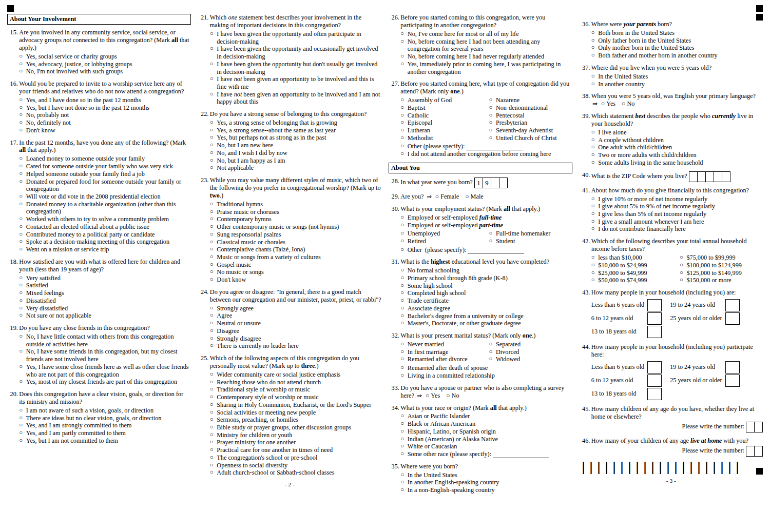About Your Involvement
15. Are you involved in any community service, social service, or advocacy groups not connected to this congregation? (Mark all that apply.)
Yes, social service or charity groups
Yes, advocacy, justice, or lobbying groups
No, I'm not involved with such groups
16. Would you be prepared to invite to a worship service here any of your friends and relatives who do not now attend a congregation?
Yes, and I have done so in the past 12 months
Yes, but I have not done so in the past 12 months
No, probably not
No, definitely not
Don't know
17. In the past 12 months, have you done any of the following? (Mark all that apply.)
Loaned money to someone outside your family
Cared for someone outside your family who was very sick
Helped someone outside your family find a job
Donated or prepared food for someone outside your family or congregation
Will vote or did vote in the 2008 presidential election
Donated money to a charitable organization (other than this congregation)
Worked with others to try to solve a community problem
Contacted an elected official about a public issue
Contributed money to a political party or candidate
Spoke at a decision-making meeting of this congregation
Went on a mission or service trip
18. How satisfied are you with what is offered here for children and youth (less than 19 years of age)?
Very satisfied
Satisfied
Mixed feelings
Dissatisfied
Very dissatisfied
Not sure or not applicable
19. Do you have any close friends in this congregation?
No, I have little contact with others from this congregation outside of activities here
No, I have some friends in this congregation, but my closest friends are not involved here
Yes, I have some close friends here as well as other close friends who are not part of this congregation
Yes, most of my closest friends are part of this congregation
20. Does this congregation have a clear vision, goals, or direction for its ministry and mission?
I am not aware of such a vision, goals, or direction
There are ideas but no clear vision, goals, or direction
Yes, and I am strongly committed to them
Yes, and I am partly committed to them
Yes, but I am not committed to them
21. Which one statement best describes your involvement in the making of important decisions in this congregation?
I have been given the opportunity and often participate in decision-making
I have been given the opportunity and occasionally get involved in decision-making
I have been given the opportunity but don't usually get involved in decision-making
I have not been given an opportunity to be involved and this is fine with me
I have not been given an opportunity to be involved and I am not happy about this
22. Do you have a strong sense of belonging to this congregation?
Yes, a strong sense of belonging that is growing
Yes, a strong sense--about the same as last year
Yes, but perhaps not as strong as in the past
No, but I am new here
No, and I wish I did by now
No, but I am happy as I am
Not applicable
23. While you may value many different styles of music, which two of the following do you prefer in congregational worship? (Mark up to two.)
Traditional hymns
Praise music or choruses
Contemporary hymns
Other contemporary music or songs (not hymns)
Sung responsorial psalms
Classical music or chorales
Contemplative chants (Taizé, Iona)
Music or songs from a variety of cultures
Gospel music
No music or songs
Don't know
24. Do you agree or disagree: "In general, there is a good match between our congregation and our minister, pastor, priest, or rabbi"?
Strongly agree
Agree
Neutral or unsure
Disagree
Strongly disagree
There is currently no leader here
25. Which of the following aspects of this congregation do you personally most value? (Mark up to three.)
Wider community care or social justice emphasis
Reaching those who do not attend church
Traditional style of worship or music
Contemporary style of worship or music
Sharing in Holy Communion, Eucharist, or the Lord's Supper
Social activities or meeting new people
Sermons, preaching, or homilies
Bible study or prayer groups, other discussion groups
Ministry for children or youth
Prayer ministry for one another
Practical care for one another in times of need
The congregation's school or pre-school
Openness to social diversity
Adult church-school or Sabbath-school classes
- 2 -
26. Before you started coming to this congregation, were you participating in another congregation?
No, I've come here for most or all of my life
No, before coming here I had not been attending any congregation for several years
No, before coming here I had never regularly attended
Yes, immediately prior to coming here, I was participating in another congregation
27. Before you started coming here, what type of congregation did you attend? (Mark only one.)
Assembly of God
Baptist
Catholic
Episcopal
Lutheran
Methodist
Nazarene
Non-denominational
Pentecostal
Presbyterian
Seventh-day Adventist
United Church of Christ
Other (please specify):
I did not attend another congregation before coming here
About You
28. In what year were you born? 19
29. Are you? Female Male
30. What is your employment status? (Mark all that apply.)
Employed or self-employed full-time
Employed or self-employed part-time
Unemployed
Retired
Full-time homemaker
Student
Other (please specify):
31. What is the highest educational level you have completed?
No formal schooling
Primary school through 8th grade (K-8)
Some high school
Completed high school
Trade certificate
Associate degree
Bachelor's degree from a university or college
Master's, Doctorate, or other graduate degree
32. What is your present marital status? (Mark only one.)
Never married
In first marriage
Remarried after divorce
Separated
Divorced
Widowed
Remarried after death of spouse
Living in a committed relationship
33. Do you have a spouse or partner who is also completing a survey here? Yes No
34. What is your race or origin? (Mark all that apply.)
Asian or Pacific Islander
Black or African American
Hispanic, Latino, or Spanish origin
Indian (American) or Alaska Native
White or Caucasian
Some other race (please specify):
35. Where were you born?
In the United States
In another English-speaking country
In a non-English-speaking country
36. Where were your parents born?
Both born in the United States
Only father born in the United States
Only mother born in the United States
Both father and mother born in another country
37. Where did you live when you were 5 years old?
In the United States
In another country
38. When you were 5 years old, was English your primary language? Yes No
39. Which statement best describes the people who currently live in your household?
I live alone
A couple without children
One adult with child/children
Two or more adults with child/children
Some adults living in the same household
40. What is the ZIP Code where you live?
41. About how much do you give financially to this congregation?
I give 10% or more of net income regularly
I give about 5% to 9% of net income regularly
I give less than 5% of net income regularly
I give a small amount whenever I am here
I do not contribute financially here
42. Which of the following describes your total annual household income before taxes?
less than $10,000
$10,000 to $24,999
$25,000 to $49,999
$50,000 to $74,999
$75,000 to $99,999
$100,000 to $124,999
$125,000 to $149,999
$150,000 or more
43. How many people in your household (including you) are:
| Less than 6 years old | | 19 to 24 years old | |
| 6 to 12 years old | | 25 years old or older | |
| 13 to 18 years old | | |
44. How many people in your household (including you) participate here:
| Less than 6 years old | | 19 to 24 years old | |
| 6 to 12 years old | | 25 years old or older | |
| 13 to 18 years old | | |
45. How many children of any age do you have, whether they live at home or elsewhere? Please write the number:
46. How many of your children of any age live at home with you? Please write the number:
|||||||||||||||||||||
- 3 -